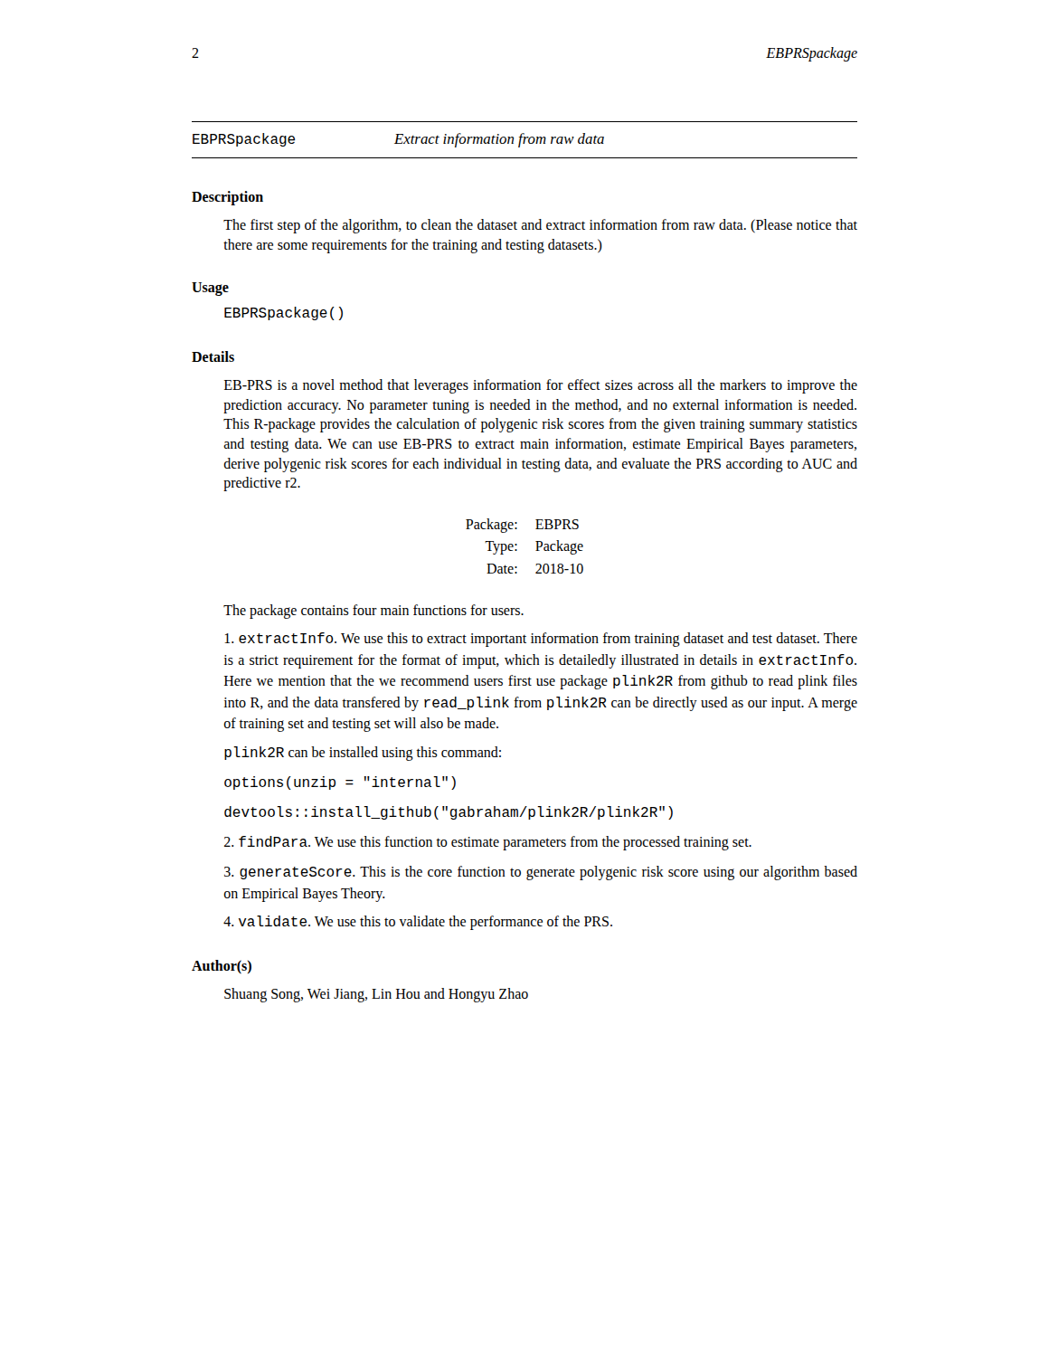2 EBPRSpackage
EBPRSpackage Extract information from raw data
Description
The first step of the algorithm, to clean the dataset and extract information from raw data. (Please notice that there are some requirements for the training and testing datasets.)
Usage
EBPRSpackage()
Details
EB-PRS is a novel method that leverages information for effect sizes across all the markers to improve the prediction accuracy. No parameter tuning is needed in the method, and no external information is needed. This R-package provides the calculation of polygenic risk scores from the given training summary statistics and testing data. We can use EB-PRS to extract main information, estimate Empirical Bayes parameters, derive polygenic risk scores for each individual in testing data, and evaluate the PRS according to AUC and predictive r2.
| Package: | EBPRS |
| Type: | Package |
| Date: | 2018-10 |
The package contains four main functions for users.
1. extractInfo. We use this to extract important information from training dataset and test dataset. There is a strict requirement for the format of imput, which is detailedly illustrated in details in extractInfo. Here we mention that the we recommend users first use package plink2R from github to read plink files into R, and the data transfered by read_plink from plink2R can be directly used as our input. A merge of training set and testing set will also be made.
plink2R can be installed using this command:
options(unzip = "internal")
devtools::install_github("gabraham/plink2R/plink2R")
2. findPara. We use this function to estimate parameters from the processed training set.
3. generateScore. This is the core function to generate polygenic risk score using our algorithm based on Empirical Bayes Theory.
4. validate. We use this to validate the performance of the PRS.
Author(s)
Shuang Song, Wei Jiang, Lin Hou and Hongyu Zhao